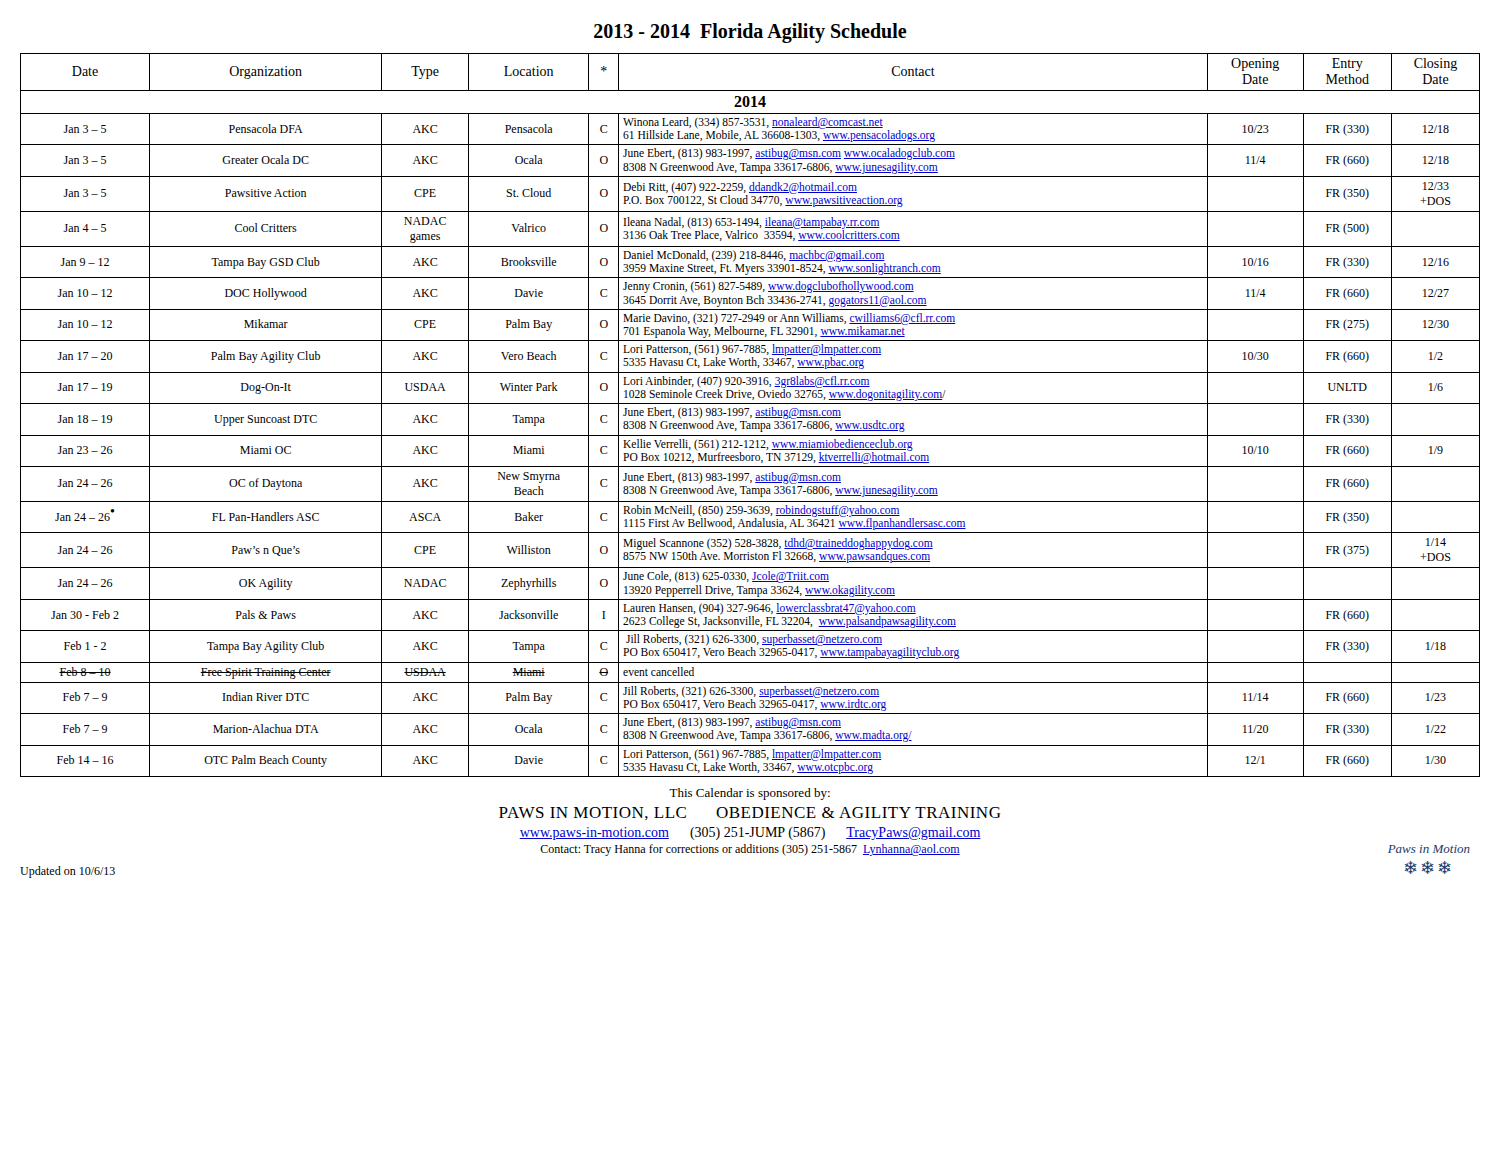2013 - 2014 Florida Agility Schedule
| Date | Organization | Type | Location | * | Contact | Opening Date | Entry Method | Closing Date |
| --- | --- | --- | --- | --- | --- | --- | --- | --- |
| 2014 |
| Jan 3 – 5 | Pensacola DFA | AKC | Pensacola | C | Winona Leard, (334) 857-3531, nonaleard@comcast.net 61 Hillside Lane, Mobile, AL 36608-1303, www.pensacoladogs.org | 10/23 | FR (330) | 12/18 |
| Jan 3 – 5 | Greater Ocala DC | AKC | Ocala | O | June Ebert, (813) 983-1997, astibug@msn.com www.ocaladogclub.com 8308 N Greenwood Ave, Tampa 33617-6806, www.junesagility.com | 11/4 | FR (660) | 12/18 |
| Jan 3 – 5 | Pawsitive Action | CPE | St. Cloud | O | Debi Ritt, (407) 922-2259, ddandk2@hotmail.com P.O. Box 700122, St Cloud 34770, www.pawsitiveaction.org | | FR (350) | 12/33 +DOS |
| Jan 4 – 5 | Cool Critters | NADAC games | Valrico | O | Ileana Nadal, (813) 653-1494, ileana@tampabay.rr.com 3136 Oak Tree Place, Valrico 33594, www.coolcritters.com | | FR (500) | |
| Jan 9 – 12 | Tampa Bay GSD Club | AKC | Brooksville | O | Daniel McDonald, (239) 218-8446, machbc@gmail.com 3959 Maxine Street, Ft. Myers 33901-8524, www.sonlightranch.com | 10/16 | FR (330) | 12/16 |
| Jan 10 – 12 | DOC Hollywood | AKC | Davie | C | Jenny Cronin, (561) 827-5489, www.dogclubofhollywood.com 3645 Dorrit Ave, Boynton Bch 33436-2741, gogators11@aol.com | 11/4 | FR (660) | 12/27 |
| Jan 10 – 12 | Mikamar | CPE | Palm Bay | O | Marie Davino, (321) 727-2949 or Ann Williams, cwilliams6@cfl.rr.com 701 Espanola Way, Melbourne, FL 32901, www.mikamar.net | | FR (275) | 12/30 |
| Jan 17 – 20 | Palm Bay Agility Club | AKC | Vero Beach | C | Lori Patterson, (561) 967-7885, lmpatter@lmpatter.com 5335 Havasu Ct, Lake Worth, 33467, www.pbac.org | 10/30 | FR (660) | 1/2 |
| Jan 17 – 19 | Dog-On-It | USDAA | Winter Park | O | Lori Ainbinder, (407) 920-3916, 3gr8labs@cfl.rr.com 1028 Seminole Creek Drive, Oviedo 32765, www.dogonitagility.com / | | UNLTD | 1/6 |
| Jan 18 – 19 | Upper Suncoast DTC | AKC | Tampa | C | June Ebert, (813) 983-1997, astibug@msn.com 8308 N Greenwood Ave, Tampa 33617-6806, www.usdtc.org | | FR (330) | |
| Jan 23 – 26 | Miami OC | AKC | Miami | C | Kellie Verrelli, (561) 212-1212, www.miamiobedienceclub.org PO Box 10212, Murfreesboro, TN 37129, ktverrelli@hotmail.com | 10/10 | FR (660) | 1/9 |
| Jan 24 – 26 | OC of Daytona | AKC | New Smyrna Beach | C | June Ebert, (813) 983-1997, astibug@msn.com 8308 N Greenwood Ave, Tampa 33617-6806, www.junesagility.com | | FR (660) | |
| Jan 24 – 26 • | FL Pan-Handlers ASC | ASCA | Baker | C | Robin McNeill, (850) 259-3639, robindogstuff@yahoo.com 1115 First Av Bellwood, Andalusia, AL 36421 www.flpanhandlersasc.com | | FR (350) | |
| Jan 24 – 26 | Paw’s n Que’s | CPE | Williston | O | Miguel Scannone (352) 528-3828, tdhd@traineddoghappydog.com 8575 NW 150th Ave. Morriston Fl 32668, www.pawsandques.com | | FR (375) | 1/14 +DOS |
| Jan 24 – 26 | OK Agility | NADAC | Zephyrhills | O | June Cole, (813) 625-0330, Jcole@Triit.com 13920 Pepperrell Drive, Tampa 33624, www.okagility.com | | | |
| Jan 30 - Feb 2 | Pals & Paws | AKC | Jacksonville | I | Lauren Hansen, (904) 327-9646, lowerclassbrat47@yahoo.com 2623 College St, Jacksonville, FL 32204, www.palsandpawsagility.com | | FR (660) | |
| Feb 1 - 2 | Tampa Bay Agility Club | AKC | Tampa | C | Jill Roberts, (321) 626-3300, superbasset@netzero.com PO Box 650417, Vero Beach 32965-0417, www.tampabayagilityclub.org | | FR (330) | 1/18 |
| Feb 8 – 10 | Free Spirit Training Center | USDAA | Miami | O | event cancelled | | | |
| Feb 7 – 9 | Indian River DTC | AKC | Palm Bay | C | Jill Roberts, (321) 626-3300, superbasset@netzero.com PO Box 650417, Vero Beach 32965-0417, www.irdtc.org | 11/14 | FR (660) | 1/23 |
| Feb 7 – 9 | Marion-Alachua DTA | AKC | Ocala | C | June Ebert, (813) 983-1997, astibug@msn.com 8308 N Greenwood Ave, Tampa 33617-6806, www.madta.org/ | 11/20 | FR (330) | 1/22 |
| Feb 14 – 16 | OTC Palm Beach County | AKC | Davie | C | Lori Patterson, (561) 967-7885, lmpatter@lmpatter.com 5335 Havasu Ct, Lake Worth, 33467, www.otcpbc.org | 12/1 | FR (660) | 1/30 |
This Calendar is sponsored by:
PAWS IN MOTION, LLC OBEDIENCE & AGILITY TRAINING
www.paws-in-motion.com (305) 251-JUMP (5867) TracyPaws@gmail.com
Contact: Tracy Hanna for corrections or additions (305) 251-5867 Lynhanna@aol.com
Updated on 10/6/13
Paws in Motion
❄❄❄